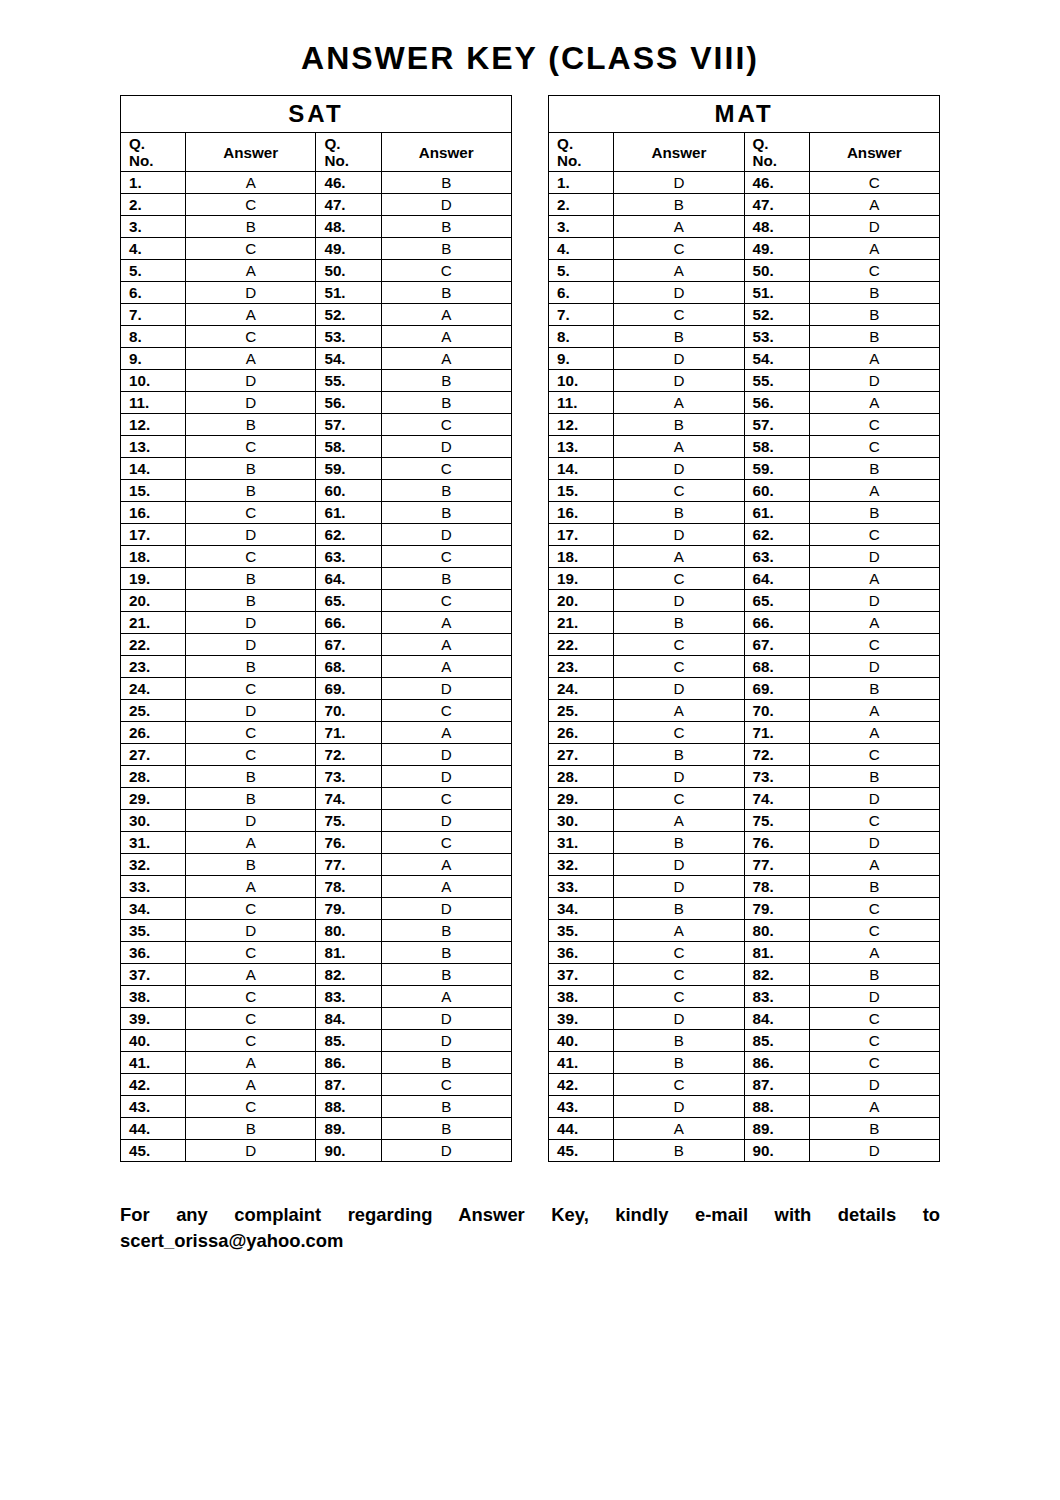ANSWER KEY (CLASS VIII)
| SAT | | MAT |
| --- | --- | --- |
| Q. No. | Answer | Q. No. | Answer | | Q. No. | Answer | Q. No. | Answer |
| 1. | A | 46. | B | | 1. | D | 46. | C |
| 2. | C | 47. | D | | 2. | B | 47. | A |
| 3. | B | 48. | B | | 3. | A | 48. | D |
| 4. | C | 49. | B | | 4. | C | 49. | A |
| 5. | A | 50. | C | | 5. | A | 50. | C |
| 6. | D | 51. | B | | 6. | D | 51. | B |
| 7. | A | 52. | A | | 7. | C | 52. | B |
| 8. | C | 53. | A | | 8. | B | 53. | B |
| 9. | A | 54. | A | | 9. | D | 54. | A |
| 10. | D | 55. | B | | 10. | D | 55. | D |
| 11. | D | 56. | B | | 11. | A | 56. | A |
| 12. | B | 57. | C | | 12. | B | 57. | C |
| 13. | C | 58. | D | | 13. | A | 58. | C |
| 14. | B | 59. | C | | 14. | D | 59. | B |
| 15. | B | 60. | B | | 15. | C | 60. | A |
| 16. | C | 61. | B | | 16. | B | 61. | B |
| 17. | D | 62. | D | | 17. | D | 62. | C |
| 18. | C | 63. | C | | 18. | A | 63. | D |
| 19. | B | 64. | B | | 19. | C | 64. | A |
| 20. | B | 65. | C | | 20. | D | 65. | D |
| 21. | D | 66. | A | | 21. | B | 66. | A |
| 22. | D | 67. | A | | 22. | C | 67. | C |
| 23. | B | 68. | A | | 23. | C | 68. | D |
| 24. | C | 69. | D | | 24. | D | 69. | B |
| 25. | D | 70. | C | | 25. | A | 70. | A |
| 26. | C | 71. | A | | 26. | C | 71. | A |
| 27. | C | 72. | D | | 27. | B | 72. | C |
| 28. | B | 73. | D | | 28. | D | 73. | B |
| 29. | B | 74. | C | | 29. | C | 74. | D |
| 30. | D | 75. | D | | 30. | A | 75. | C |
| 31. | A | 76. | C | | 31. | B | 76. | D |
| 32. | B | 77. | A | | 32. | D | 77. | A |
| 33. | A | 78. | A | | 33. | D | 78. | B |
| 34. | C | 79. | D | | 34. | B | 79. | C |
| 35. | D | 80. | B | | 35. | A | 80. | C |
| 36. | C | 81. | B | | 36. | C | 81. | A |
| 37. | A | 82. | B | | 37. | C | 82. | B |
| 38. | C | 83. | A | | 38. | C | 83. | D |
| 39. | C | 84. | D | | 39. | D | 84. | C |
| 40. | C | 85. | D | | 40. | B | 85. | C |
| 41. | A | 86. | B | | 41. | B | 86. | C |
| 42. | A | 87. | C | | 42. | C | 87. | D |
| 43. | C | 88. | B | | 43. | D | 88. | A |
| 44. | B | 89. | B | | 44. | A | 89. | B |
| 45. | D | 90. | D | | 45. | B | 90. | D |
For any complaint regarding Answer Key, kindly e-mail with details to scert_orissa@yahoo.com